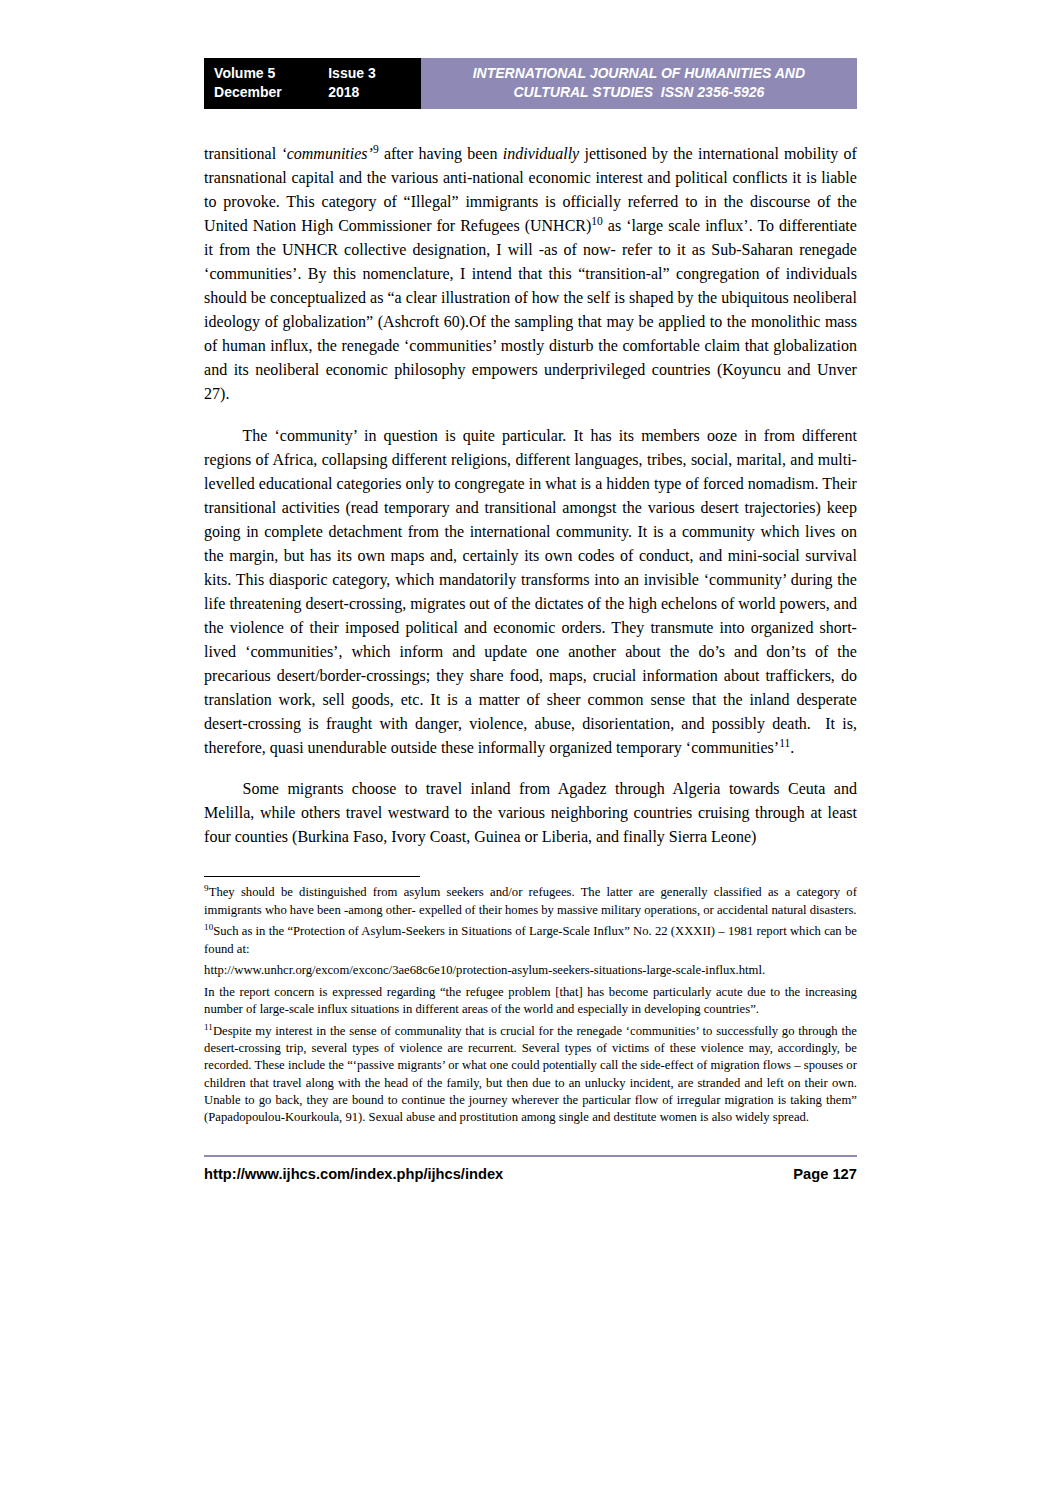| Volume 5 | Issue 3 |
| December | 2018 |
INTERNATIONAL JOURNAL OF HUMANITIES AND
CULTURAL STUDIES ISSN 2356-5926
transitional ‘communities’9 after having been individually jettisoned by the international mobility of transnational capital and the various anti-national economic interest and political conflicts it is liable to provoke. This category of “Illegal” immigrants is officially referred to in the discourse of the United Nation High Commissioner for Refugees (UNHCR)10 as ‘large scale influx’. To differentiate it from the UNHCR collective designation, I will -as of now- refer to it as Sub-Saharan renegade ‘communities’. By this nomenclature, I intend that this “transition-al” congregation of individuals should be conceptualized as “a clear illustration of how the self is shaped by the ubiquitous neoliberal ideology of globalization” (Ashcroft 60).Of the sampling that may be applied to the monolithic mass of human influx, the renegade ‘communities’ mostly disturb the comfortable claim that globalization and its neoliberal economic philosophy empowers underprivileged countries (Koyuncu and Unver 27).
The ‘community’ in question is quite particular. It has its members ooze in from different regions of Africa, collapsing different religions, different languages, tribes, social, marital, and multi-levelled educational categories only to congregate in what is a hidden type of forced nomadism. Their transitional activities (read temporary and transitional amongst the various desert trajectories) keep going in complete detachment from the international community. It is a community which lives on the margin, but has its own maps and, certainly its own codes of conduct, and mini-social survival kits. This diasporic category, which mandatorily transforms into an invisible ‘community’ during the life threatening desert-crossing, migrates out of the dictates of the high echelons of world powers, and the violence of their imposed political and economic orders. They transmute into organized short-lived ‘communities’, which inform and update one another about the do’s and don’ts of the precarious desert/border-crossings; they share food, maps, crucial information about traffickers, do translation work, sell goods, etc. It is a matter of sheer common sense that the inland desperate desert-crossing is fraught with danger, violence, abuse, disorientation, and possibly death. It is, therefore, quasi unendurable outside these informally organized temporary ‘communities’11.
Some migrants choose to travel inland from Agadez through Algeria towards Ceuta and Melilla, while others travel westward to the various neighboring countries cruising through at least four counties (Burkina Faso, Ivory Coast, Guinea or Liberia, and finally Sierra Leone)
9They should be distinguished from asylum seekers and/or refugees. The latter are generally classified as a category of immigrants who have been -among other- expelled of their homes by massive military operations, or accidental natural disasters.
10Such as in the “Protection of Asylum-Seekers in Situations of Large-Scale Influx” No. 22 (XXXII) – 1981 report which can be found at:
http://www.unhcr.org/excom/exconc/3ae68c6e10/protection-asylum-seekers-situations-large-scale-influx.html.
In the report concern is expressed regarding “the refugee problem [that] has become particularly acute due to the increasing number of large-scale influx situations in different areas of the world and especially in developing countries”.
11Despite my interest in the sense of communality that is crucial for the renegade ‘communities’ to successfully go through the desert-crossing trip, several types of violence are recurrent. Several types of victims of these violence may, accordingly, be recorded. These include the “‘passive migrants’ or what one could potentially call the side-effect of migration flows – spouses or children that travel along with the head of the family, but then due to an unlucky incident, are stranded and left on their own. Unable to go back, they are bound to continue the journey wherever the particular flow of irregular migration is taking them” (Papadopoulou-Kourkoula, 91). Sexual abuse and prostitution among single and destitute women is also widely spread.
http://www.ijhcs.com/index.php/ijhcs/index
Page 127